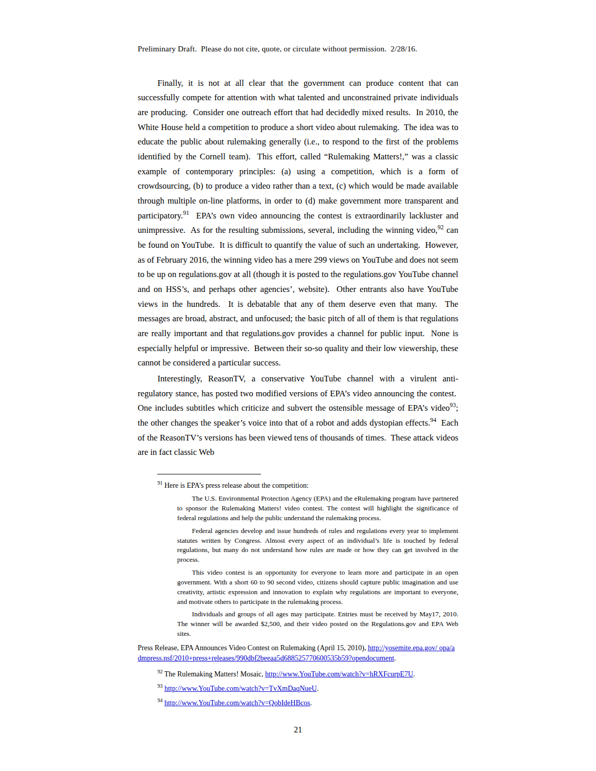Preliminary Draft. Please do not cite, quote, or circulate without permission. 2/28/16.
Finally, it is not at all clear that the government can produce content that can successfully compete for attention with what talented and unconstrained private individuals are producing. Consider one outreach effort that had decidedly mixed results. In 2010, the White House held a competition to produce a short video about rulemaking. The idea was to educate the public about rulemaking generally (i.e., to respond to the first of the problems identified by the Cornell team). This effort, called “Rulemaking Matters!,” was a classic example of contemporary principles: (a) using a competition, which is a form of crowdsourcing, (b) to produce a video rather than a text, (c) which would be made available through multiple on-line platforms, in order to (d) make government more transparent and participatory.91 EPA’s own video announcing the contest is extraordinarily lackluster and unimpressive. As for the resulting submissions, several, including the winning video,92 can be found on YouTube. It is difficult to quantify the value of such an undertaking. However, as of February 2016, the winning video has a mere 299 views on YouTube and does not seem to be up on regulations.gov at all (though it is posted to the regulations.gov YouTube channel and on HSS’s, and perhaps other agencies’, website). Other entrants also have YouTube views in the hundreds. It is debatable that any of them deserve even that many. The messages are broad, abstract, and unfocused; the basic pitch of all of them is that regulations are really important and that regulations.gov provides a channel for public input. None is especially helpful or impressive. Between their so-so quality and their low viewership, these cannot be considered a particular success.
Interestingly, ReasonTV, a conservative YouTube channel with a virulent anti-regulatory stance, has posted two modified versions of EPA’s video announcing the contest. One includes subtitles which criticize and subvert the ostensible message of EPA’s video93; the other changes the speaker’s voice into that of a robot and adds dystopian effects.94 Each of the ReasonTV’s versions has been viewed tens of thousands of times. These attack videos are in fact classic Web
91 Here is EPA’s press release about the competition:
The U.S. Environmental Protection Agency (EPA) and the eRulemaking program have partnered to sponsor the Rulemaking Matters! video contest. The contest will highlight the significance of federal regulations and help the public understand the rulemaking process.
Federal agencies develop and issue hundreds of rules and regulations every year to implement statutes written by Congress. Almost every aspect of an individual’s life is touched by federal regulations, but many do not understand how rules are made or how they can get involved in the process.
This video contest is an opportunity for everyone to learn more and participate in an open government. With a short 60 to 90 second video, citizens should capture public imagination and use creativity, artistic expression and innovation to explain why regulations are important to everyone, and motivate others to participate in the rulemaking process.
Individuals and groups of all ages may participate. Entries must be received by May17, 2010. The winner will be awarded $2,500, and their video posted on the Regulations.gov and EPA Web sites.
Press Release, EPA Announces Video Contest on Rulemaking (April 15, 2010), http://yosemite.epa.gov/ opa/admpress.nsf/2010+press+releases/990dbf2beeaa5d688525770600535b59?opendocument.
92 The Rulemaking Matters! Mosaic, http://www.YouTube.com/watch?v=hRXFcurpE7U.
93 http://www.YouTube.com/watch?v=TvXmDaqNueU.
94 http://www.YouTube.com/watch?v=QobIdeHBcos.
21